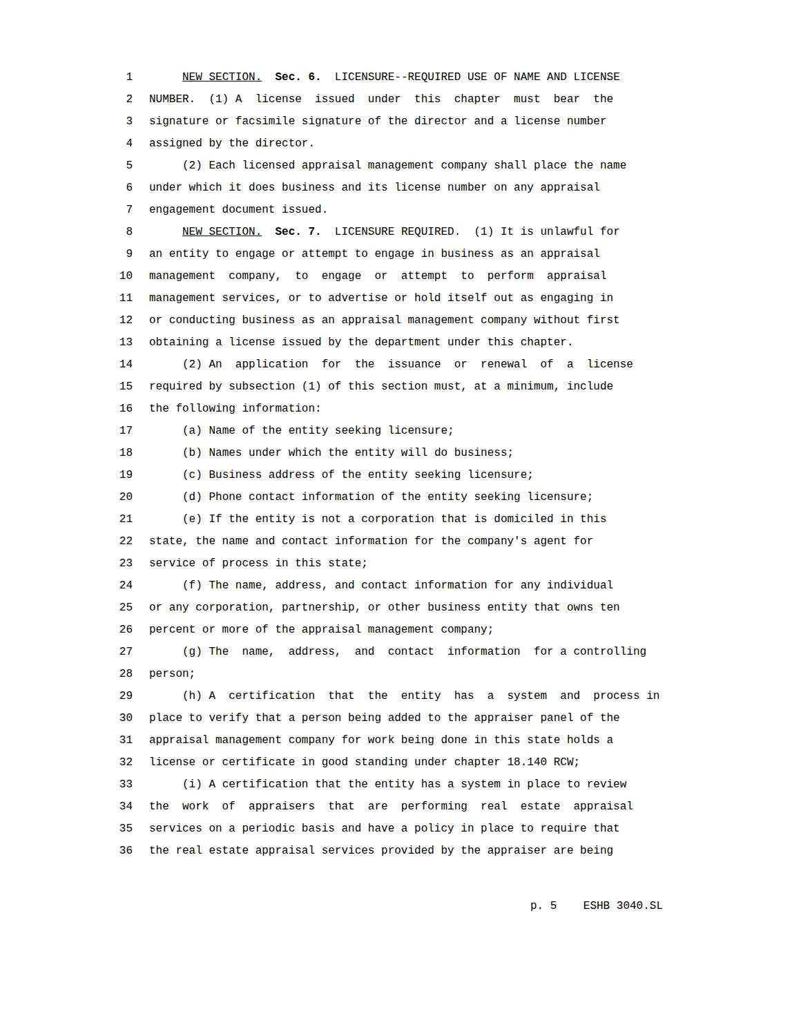1 NEW SECTION. Sec. 6. LICENSURE--REQUIRED USE OF NAME AND LICENSE
2 NUMBER. (1) A license issued under this chapter must bear the
3 signature or facsimile signature of the director and a license number
4 assigned by the director.
5 (2) Each licensed appraisal management company shall place the name
6 under which it does business and its license number on any appraisal
7 engagement document issued.
8 NEW SECTION. Sec. 7. LICENSURE REQUIRED. (1) It is unlawful for
9 an entity to engage or attempt to engage in business as an appraisal
10 management company, to engage or attempt to perform appraisal
11 management services, or to advertise or hold itself out as engaging in
12 or conducting business as an appraisal management company without first
13 obtaining a license issued by the department under this chapter.
14 (2) An application for the issuance or renewal of a license
15 required by subsection (1) of this section must, at a minimum, include
16 the following information:
17 (a) Name of the entity seeking licensure;
18 (b) Names under which the entity will do business;
19 (c) Business address of the entity seeking licensure;
20 (d) Phone contact information of the entity seeking licensure;
21 (e) If the entity is not a corporation that is domiciled in this
22 state, the name and contact information for the company's agent for
23 service of process in this state;
24 (f) The name, address, and contact information for any individual
25 or any corporation, partnership, or other business entity that owns ten
26 percent or more of the appraisal management company;
27 (g) The name, address, and contact information for a controlling
28 person;
29 (h) A certification that the entity has a system and process in
30 place to verify that a person being added to the appraiser panel of the
31 appraisal management company for work being done in this state holds a
32 license or certificate in good standing under chapter 18.140 RCW;
33 (i) A certification that the entity has a system in place to review
34 the work of appraisers that are performing real estate appraisal
35 services on a periodic basis and have a policy in place to require that
36 the real estate appraisal services provided by the appraiser are being
p. 5 ESHB 3040.SL